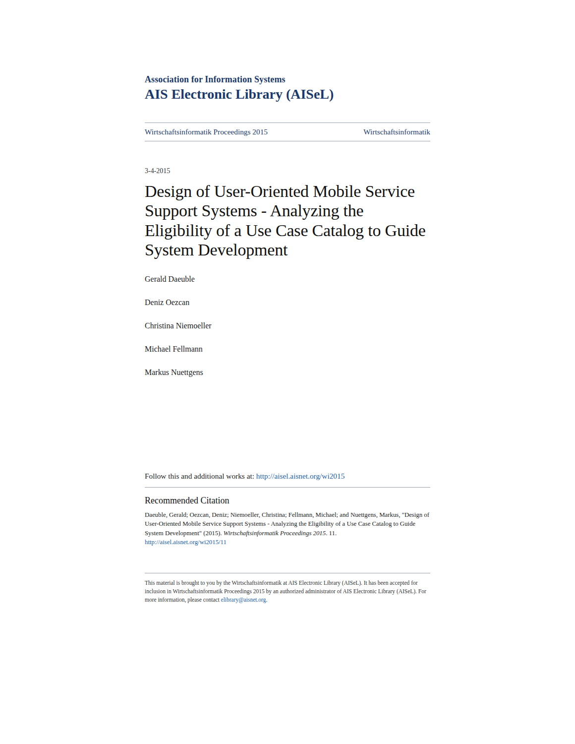Association for Information Systems
AIS Electronic Library (AISeL)
Wirtschaftsinformatik Proceedings 2015 Wirtschaftsinformatik
3-4-2015
Design of User-Oriented Mobile Service Support Systems - Analyzing the Eligibility of a Use Case Catalog to Guide System Development
Gerald Daeuble
Deniz Oezcan
Christina Niemoeller
Michael Fellmann
Markus Nuettgens
Follow this and additional works at: http://aisel.aisnet.org/wi2015
Recommended Citation
Daeuble, Gerald; Oezcan, Deniz; Niemoeller, Christina; Fellmann, Michael; and Nuettgens, Markus, "Design of User-Oriented Mobile Service Support Systems - Analyzing the Eligibility of a Use Case Catalog to Guide System Development" (2015). Wirtschaftsinformatik Proceedings 2015. 11.
http://aisel.aisnet.org/wi2015/11
This material is brought to you by the Wirtschaftsinformatik at AIS Electronic Library (AISeL). It has been accepted for inclusion in Wirtschaftsinformatik Proceedings 2015 by an authorized administrator of AIS Electronic Library (AISeL). For more information, please contact elibrary@aisnet.org.